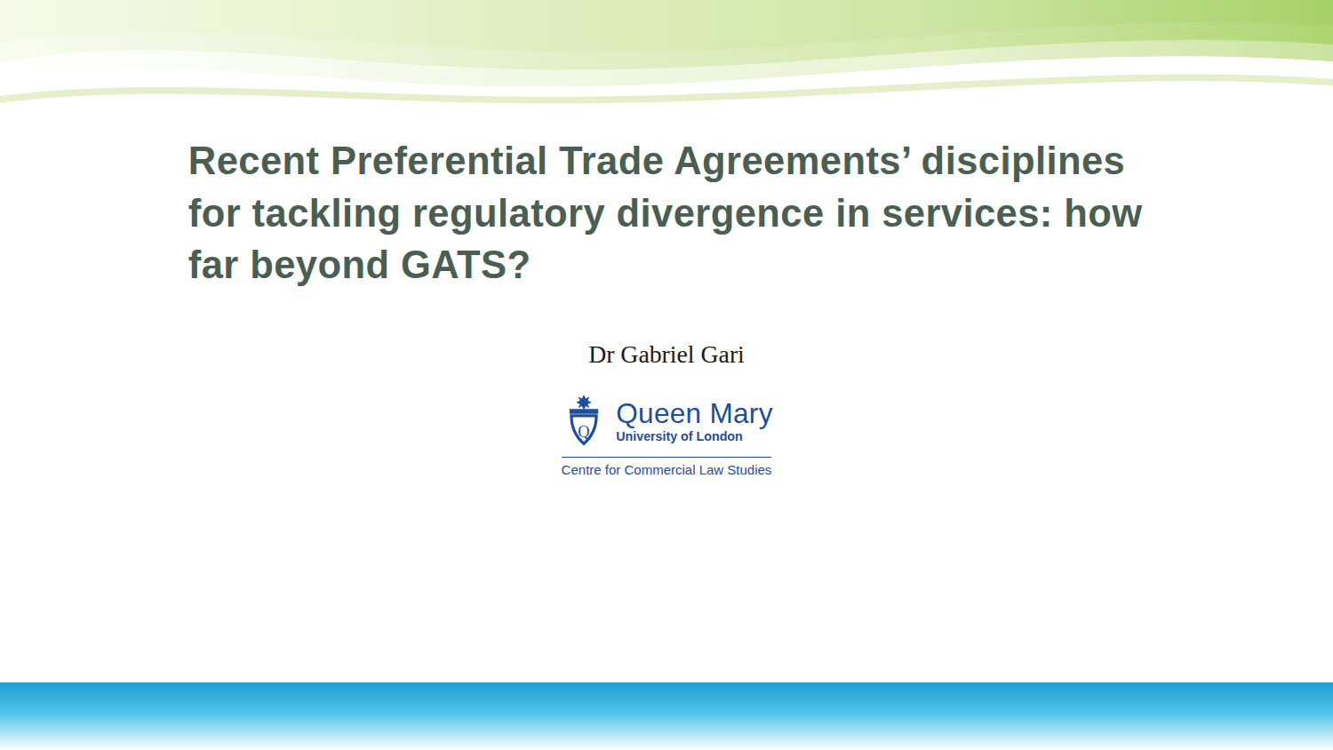Recent Preferential Trade Agreements’ disciplines for tackling regulatory divergence in services: how far beyond GATS?
Dr Gabriel Gari
Q
Queen Mary
University of London
Centre for Commercial Law Studies